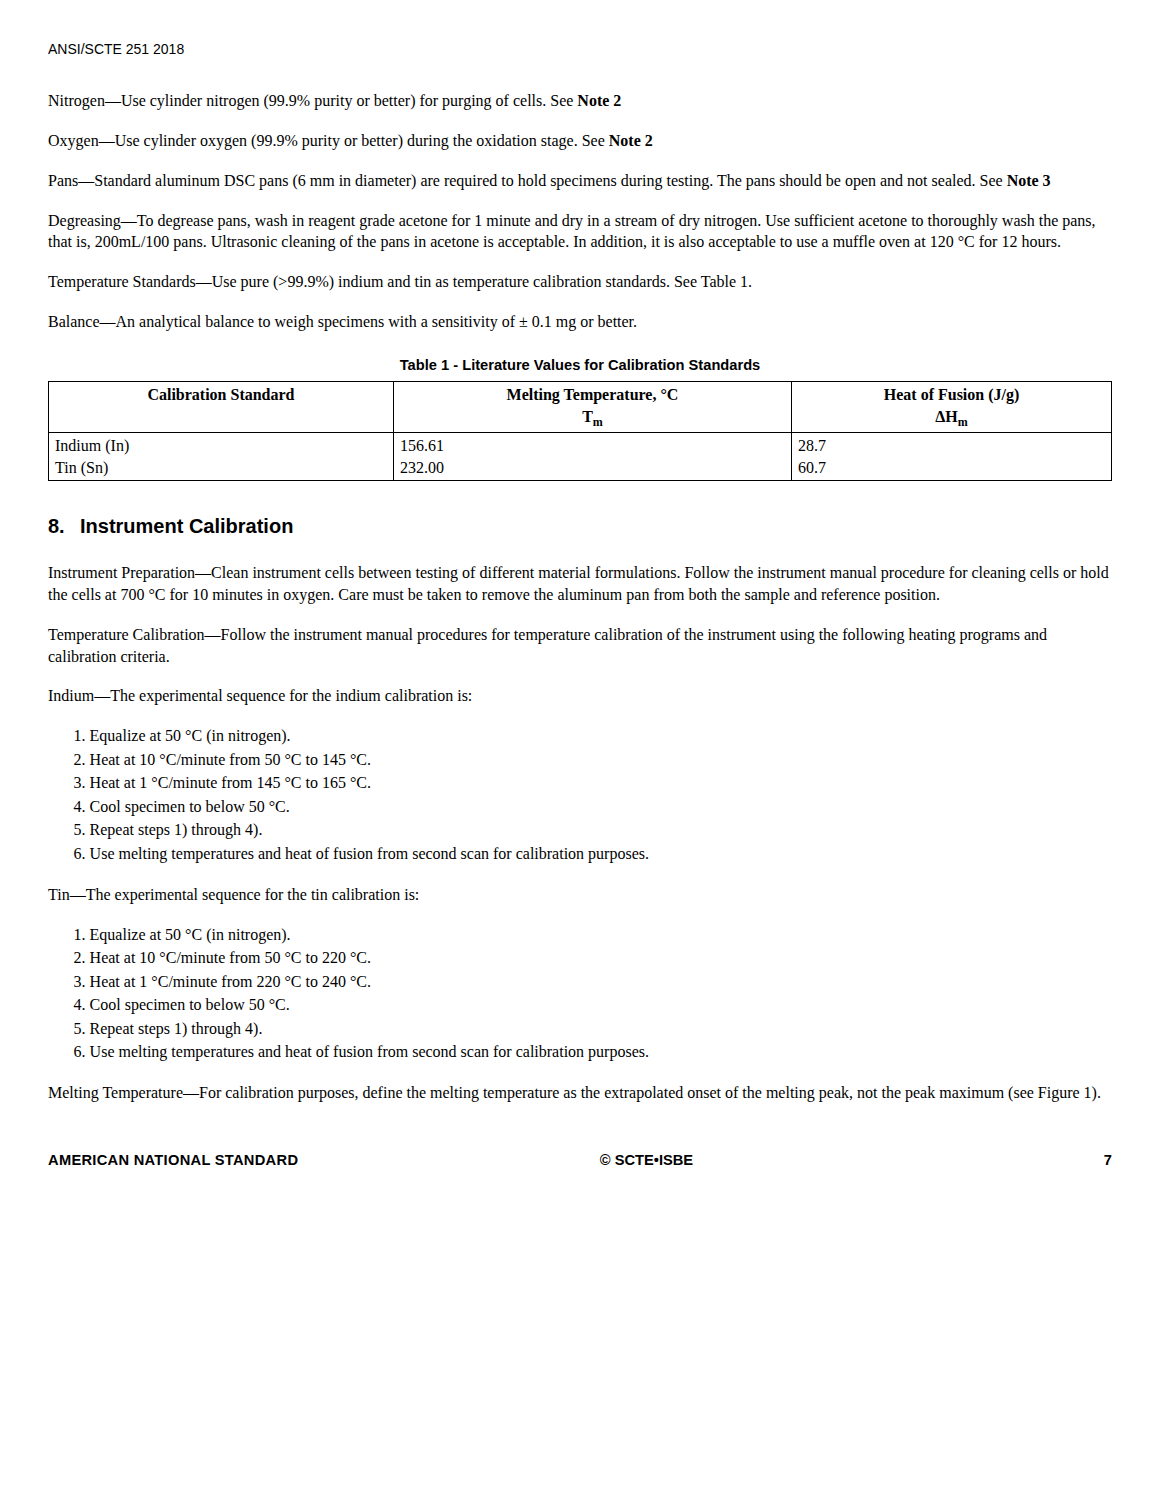ANSI/SCTE 251 2018
Nitrogen—Use cylinder nitrogen (99.9% purity or better) for purging of cells. See Note 2
Oxygen—Use cylinder oxygen (99.9% purity or better) during the oxidation stage. See Note 2
Pans—Standard aluminum DSC pans (6 mm in diameter) are required to hold specimens during testing. The pans should be open and not sealed. See Note 3
Degreasing—To degrease pans, wash in reagent grade acetone for 1 minute and dry in a stream of dry nitrogen. Use sufficient acetone to thoroughly wash the pans, that is, 200mL/100 pans. Ultrasonic cleaning of the pans in acetone is acceptable. In addition, it is also acceptable to use a muffle oven at 120 °C for 12 hours.
Temperature Standards—Use pure (>99.9%) indium and tin as temperature calibration standards. See Table 1.
Balance—An analytical balance to weigh specimens with a sensitivity of ± 0.1 mg or better.
Table 1 - Literature Values for Calibration Standards
| Calibration Standard | Melting Temperature, °C T m | Heat of Fusion (J/g) ΔH m |
| --- | --- | --- |
| Indium (In) Tin (Sn) | 156.61 232.00 | 28.7 60.7 |
8. Instrument Calibration
Instrument Preparation—Clean instrument cells between testing of different material formulations. Follow the instrument manual procedure for cleaning cells or hold the cells at 700 °C for 10 minutes in oxygen. Care must be taken to remove the aluminum pan from both the sample and reference position.
Temperature Calibration—Follow the instrument manual procedures for temperature calibration of the instrument using the following heating programs and calibration criteria.
Indium—The experimental sequence for the indium calibration is:
Equalize at 50 °C (in nitrogen).
Heat at 10 °C/minute from 50 °C to 145 °C.
Heat at 1 °C/minute from 145 °C to 165 °C.
Cool specimen to below 50 °C.
Repeat steps 1) through 4).
Use melting temperatures and heat of fusion from second scan for calibration purposes.
Tin—The experimental sequence for the tin calibration is:
Equalize at 50 °C (in nitrogen).
Heat at 10 °C/minute from 50 °C to 220 °C.
Heat at 1 °C/minute from 220 °C to 240 °C.
Cool specimen to below 50 °C.
Repeat steps 1) through 4).
Use melting temperatures and heat of fusion from second scan for calibration purposes.
Melting Temperature—For calibration purposes, define the melting temperature as the extrapolated onset of the melting peak, not the peak maximum (see Figure 1).
AMERICAN NATIONAL STANDARD © SCTE•ISBE 7